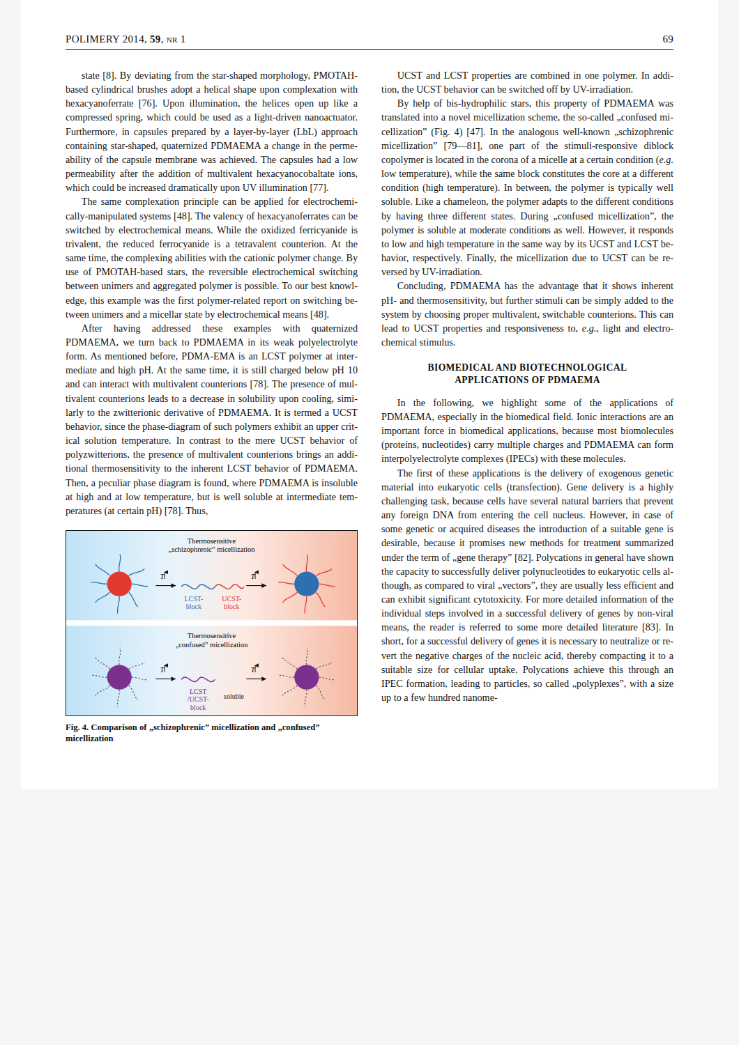POLIMERY 2014, 59, nr 1
69
state [8]. By deviating from the star-shaped morphology, PMOTAH-based cylindrical brushes adopt a helical shape upon complexation with hexacyanoferrate [76]. Upon illumination, the helices open up like a compressed spring, which could be used as a light-driven nanoactuator. Furthermore, in capsules prepared by a layer-by-layer (LbL) approach containing star-shaped, quaternized PDMAEMA a change in the permeability of the capsule membrane was achieved. The capsules had a low permeability after the addition of multivalent hexacyanocobaltate ions, which could be increased dramatically upon UV illumination [77].
The same complexation principle can be applied for electrochemically-manipulated systems [48]. The valency of hexacyanoferrates can be switched by electrochemical means. While the oxidized ferricyanide is trivalent, the reduced ferrocyanide is a tetravalent counterion. At the same time, the complexing abilities with the cationic polymer change. By use of PMOTAH-based stars, the reversible electrochemical switching between unimers and aggregated polymer is possible. To our best knowledge, this example was the first polymer-related report on switching between unimers and a micellar state by electrochemical means [48].
After having addressed these examples with quaternized PDMAEMA, we turn back to PDMAEMA in its weak polyelectrolyte form. As mentioned before, PDMA-EMA is an LCST polymer at intermediate and high pH. At the same time, it is still charged below pH 10 and can interact with multivalent counterions [78]. The presence of multivalent counterions leads to a decrease in solubility upon cooling, similarly to the zwitterionic derivative of PDMAEMA. It is termed a UCST behavior, since the phase-diagram of such polymers exhibit an upper critical solution temperature. In contrast to the mere UCST behavior of polyzwitterions, the presence of multivalent counterions brings an additional thermosensitivity to the inherent LCST behavior of PDMAEMA. Then, a peculiar phase diagram is found, where PDMAEMA is insoluble at high and at low temperature, but is well soluble at intermediate temperatures (at certain pH) [78]. Thus,
Thermosensitive „schizophrenic” micellization T T LCST- block UCST- block Thermosensitive „confused” micellization T T LCST /UCST- block soluble
Fig. 4. Comparison of „schizophrenic” micellization and „confused” micellization
UCST and LCST properties are combined in one polymer. In addition, the UCST behavior can be switched off by UV-irradiation.
By help of bis-hydrophilic stars, this property of PDMAEMA was translated into a novel micellization scheme, the so-called „confused micellization” (Fig. 4) [47]. In the analogous well-known „schizophrenic micellization” [79—81], one part of the stimuli-responsive diblock copolymer is located in the corona of a micelle at a certain condition (e.g. low temperature), while the same block constitutes the core at a different condition (high temperature). In between, the polymer is typically well soluble. Like a chameleon, the polymer adapts to the different conditions by having three different states. During „confused micellization”, the polymer is soluble at moderate conditions as well. However, it responds to low and high temperature in the same way by its UCST and LCST behavior, respectively. Finally, the micellization due to UCST can be reversed by UV-irradiation.
Concluding, PDMAEMA has the advantage that it shows inherent pH- and thermosensitivity, but further stimuli can be simply added to the system by choosing proper multivalent, switchable counterions. This can lead to UCST properties and responsiveness to, e.g., light and electrochemical stimulus.
BIOMEDICAL AND BIOTECHNOLOGICAL
APPLICATIONS OF PDMAEMA
In the following, we highlight some of the applications of PDMAEMA, especially in the biomedical field. Ionic interactions are an important force in biomedical applications, because most biomolecules (proteins, nucleotides) carry multiple charges and PDMAEMA can form interpolyelectrolyte complexes (IPECs) with these molecules.
The first of these applications is the delivery of exogenous genetic material into eukaryotic cells (transfection). Gene delivery is a highly challenging task, because cells have several natural barriers that prevent any foreign DNA from entering the cell nucleus. However, in case of some genetic or acquired diseases the introduction of a suitable gene is desirable, because it promises new methods for treatment summarized under the term of „gene therapy” [82]. Polycations in general have shown the capacity to successfully deliver polynucleotides to eukaryotic cells although, as compared to viral „vectors”, they are usually less efficient and can exhibit significant cytotoxicity. For more detailed information of the individual steps involved in a successful delivery of genes by non-viral means, the reader is referred to some more detailed literature [83]. In short, for a successful delivery of genes it is necessary to neutralize or revert the negative charges of the nucleic acid, thereby compacting it to a suitable size for cellular uptake. Polycations achieve this through an IPEC formation, leading to particles, so called „polyplexes”, with a size up to a few hundred nanome-